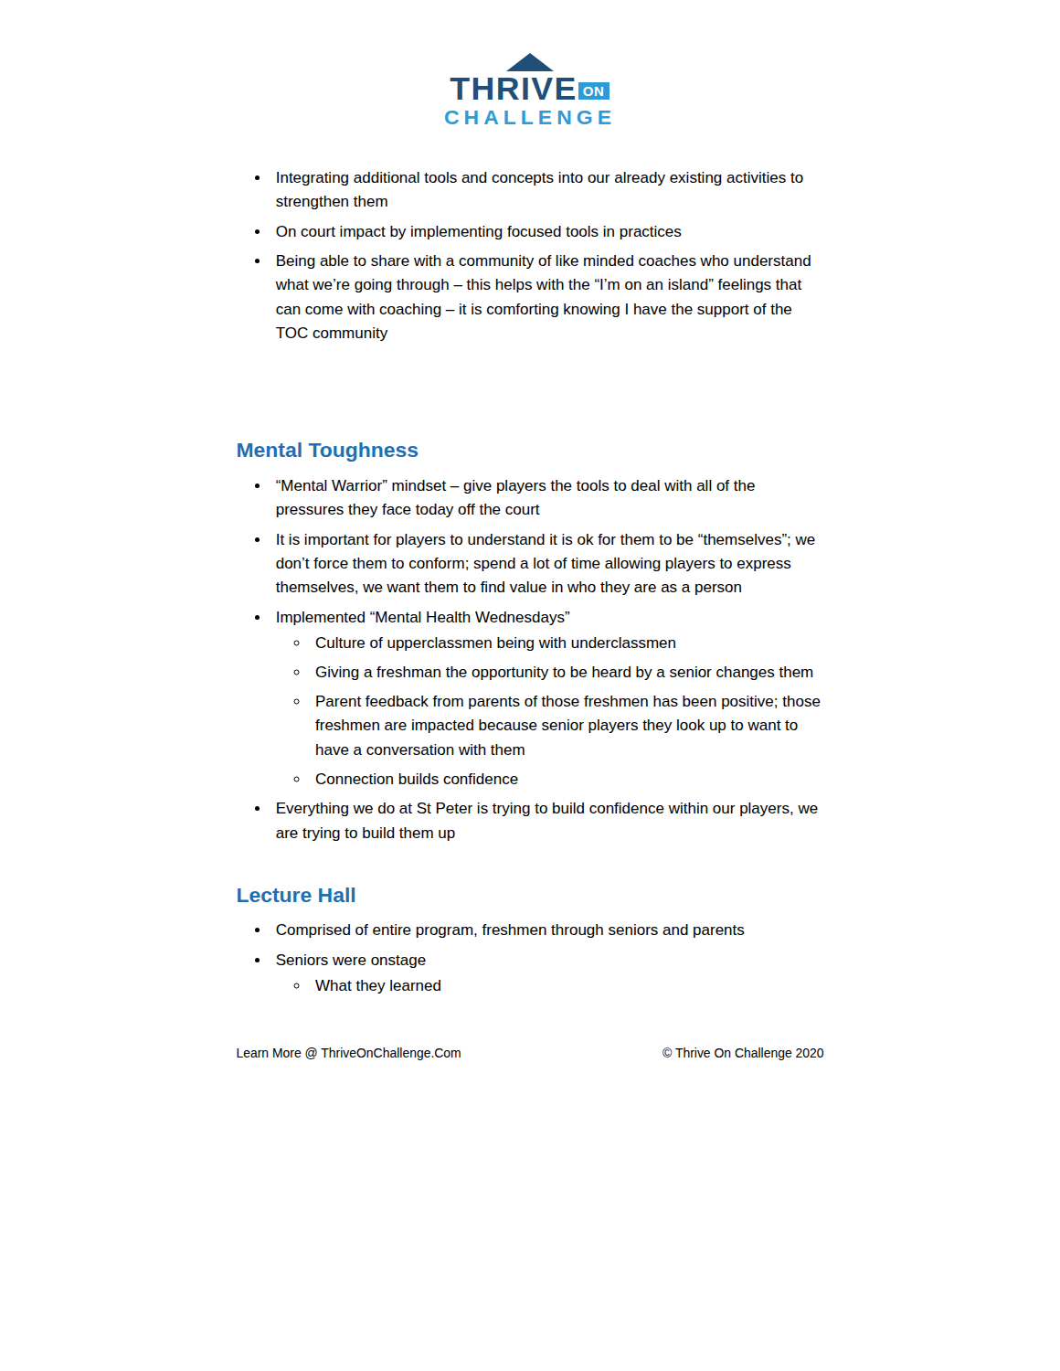THRIVEON
CHALLENGE
Integrating additional tools and concepts into our already existing activities to strengthen them
On court impact by implementing focused tools in practices
Being able to share with a community of like minded coaches who understand what we’re going through – this helps with the “I’m on an island” feelings that can come with coaching – it is comforting knowing I have the support of the TOC community
Mental Toughness
“Mental Warrior” mindset – give players the tools to deal with all of the pressures they face today off the court
It is important for players to understand it is ok for them to be “themselves”; we don’t force them to conform; spend a lot of time allowing players to express themselves, we want them to find value in who they are as a person
Implemented “Mental Health Wednesdays”
Culture of upperclassmen being with underclassmen
Giving a freshman the opportunity to be heard by a senior changes them
Parent feedback from parents of those freshmen has been positive; those freshmen are impacted because senior players they look up to want to have a conversation with them
Connection builds confidence
Everything we do at St Peter is trying to build confidence within our players, we are trying to build them up
Lecture Hall
Comprised of entire program, freshmen through seniors and parents
Seniors were onstage
What they learned
Learn More @ ThriveOnChallenge.Com © Thrive On Challenge 2020